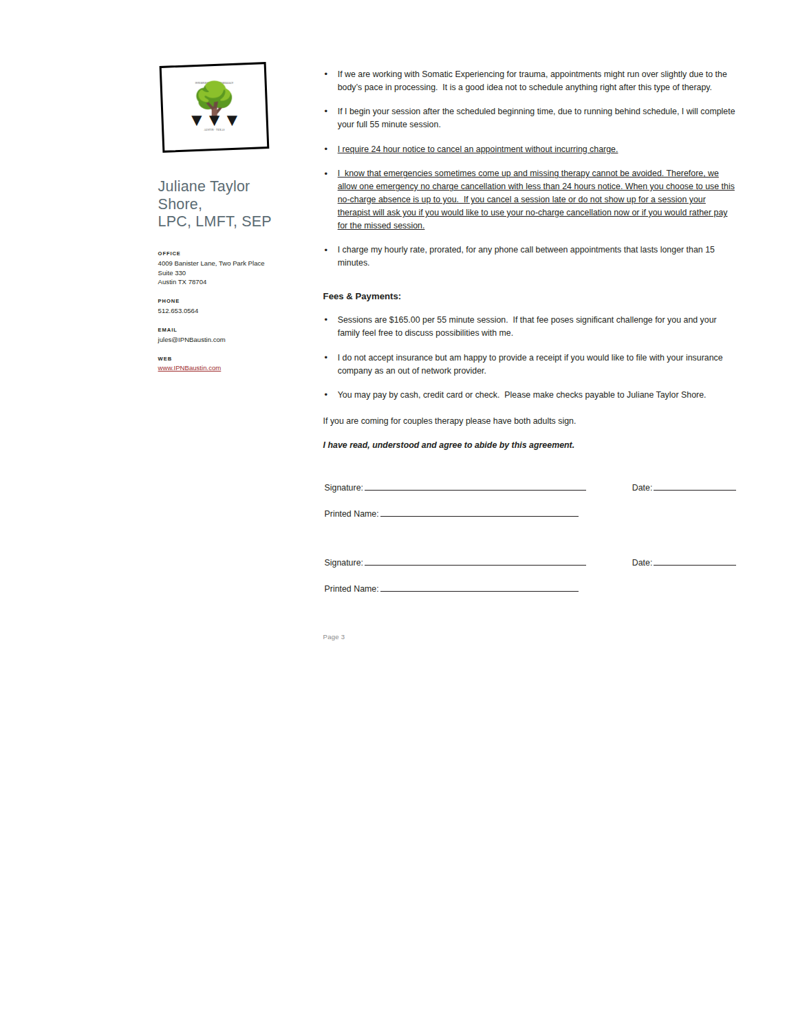INTERPERSONAL NEUROBIOLOGY 🌳 ▼▼▼ AUSTIN · TEXAS
Juliane Taylor Shore,
LPC, LMFT, SEP
Office 4009 Banister Lane, Two Park Place
Suite 330
Austin TX 78704
Phone 512.653.0564
Email jules@IPNBaustin.com
Web www.IPNBaustin.com
If we are working with Somatic Experiencing for trauma, appointments might run over slightly due to the body’s pace in processing. It is a good idea not to schedule anything right after this type of therapy.
If I begin your session after the scheduled beginning time, due to running behind schedule, I will complete your full 55 minute session.
I require 24 hour notice to cancel an appointment without incurring charge.
I know that emergencies sometimes come up and missing therapy cannot be avoided. Therefore, we allow one emergency no charge cancellation with less than 24 hours notice. When you choose to use this no-charge absence is up to you. If you cancel a session late or do not show up for a session your therapist will ask you if you would like to use your no-charge cancellation now or if you would rather pay for the missed session.
I charge my hourly rate, prorated, for any phone call between appointments that lasts longer than 15 minutes.
Fees & Payments:
Sessions are $165.00 per 55 minute session. If that fee poses significant challenge for you and your family feel free to discuss possibilities with me.
I do not accept insurance but am happy to provide a receipt if you would like to file with your insurance company as an out of network provider.
You may pay by cash, credit card or check. Please make checks payable to Juliane Taylor Shore.
If you are coming for couples therapy please have both adults sign.
I have read, understood and agree to abide by this agreement.
Signature: Date:
Printed Name:
Signature: Date:
Printed Name:
Page 3